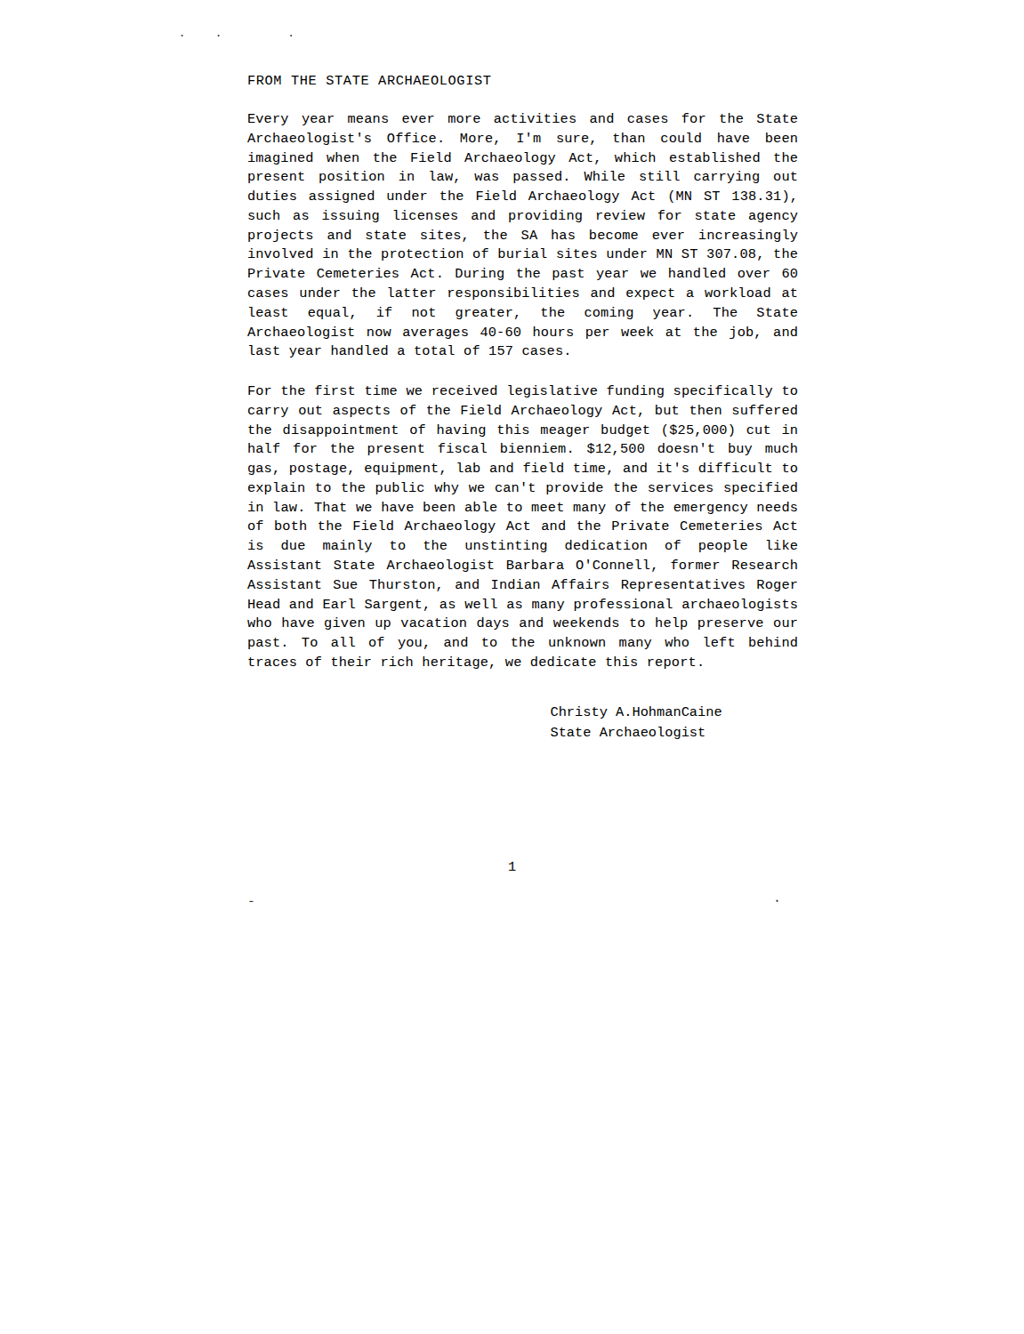·· ·
FROM THE STATE ARCHAEOLOGIST
Every year means ever more activities and cases for the State Archaeologist's Office. More, I'm sure, than could have been imagined when the Field Archaeology Act, which established the present position in law, was passed. While still carrying out duties assigned under the Field Archaeology Act (MN ST 138.31), such as issuing licenses and providing review for state agency projects and state sites, the SA has become ever increasingly involved in the protection of burial sites under MN ST 307.08, the Private Cemeteries Act. During the past year we handled over 60 cases under the latter responsibilities and expect a workload at least equal, if not greater, the coming year. The State Archaeologist now averages 40-60 hours per week at the job, and last year handled a total of 157 cases.
For the first time we received legislative funding specifically to carry out aspects of the Field Archaeology Act, but then suffered the disappointment of having this meager budget ($25,000) cut in half for the present fiscal bienniem. $12,500 doesn't buy much gas, postage, equipment, lab and field time, and it's difficult to explain to the public why we can't provide the services specified in law. That we have been able to meet many of the emergency needs of both the Field Archaeology Act and the Private Cemeteries Act is due mainly to the unstinting dedication of people like Assistant State Archaeologist Barbara O'Connell, former Research Assistant Sue Thurston, and Indian Affairs Representatives Roger Head and Earl Sargent, as well as many professional archaeologists who have given up vacation days and weekends to help preserve our past. To all of you, and to the unknown many who left behind traces of their rich heritage, we dedicate this report.
Christy A.HohmanCaine
State Archaeologist
1
-
.